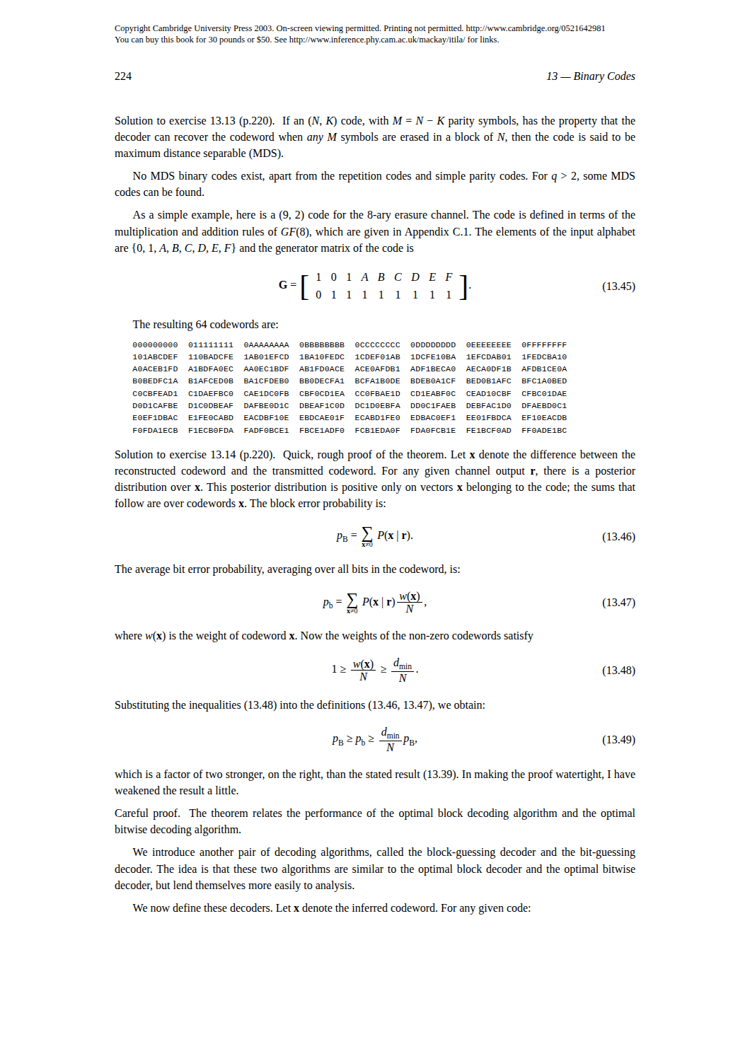Copyright Cambridge University Press 2003. On-screen viewing permitted. Printing not permitted. http://www.cambridge.org/0521642981
You can buy this book for 30 pounds or $50. See http://www.inference.phy.cam.ac.uk/mackay/itila/ for links.
224 13 — Binary Codes
Solution to exercise 13.13 (p.220). If an (N, K) code, with M = N − K parity symbols, has the property that the decoder can recover the codeword when any M symbols are erased in a block of N, then the code is said to be maximum distance separable (MDS).
No MDS binary codes exist, apart from the repetition codes and simple parity codes. For q > 2, some MDS codes can be found.
As a simple example, here is a (9, 2) code for the 8-ary erasure channel. The code is defined in terms of the multiplication and addition rules of GF(8), which are given in Appendix C.1. The elements of the input alphabet are {0, 1, A, B, C, D, E, F} and the generator matrix of the code is
G = [
| 1 | 0 | 1 | A | B | C | D | E | F |
| 0 | 1 | 1 | 1 | 1 | 1 | 1 | 1 | 1 |
] .
(13.45)
The resulting 64 codewords are:
000000000 011111111 0AAAAAAAA 0BBBBBBBB 0CCCCCCCC 0DDDDDDDD 0EEEEEEEE 0FFFFFFFF 101ABCDEF 110BADCFE 1AB01EFCD 1BA10FEDC 1CDEF01AB 1DCFE10BA 1EFCDAB01 1FEDCBA10 A0ACEB1FD A1BDFA0EC AA0EC1BDF AB1FD0ACE ACE0AFDB1 ADF1BECA0 AECA0DF1B AFDB1CE0A B0BEDFC1A B1AFCED0B BA1CFDEB0 BB0DECFA1 BCFA1B0DE BDEB0A1CF BED0B1AFC BFC1A0BED C0CBFEAD1 C1DAEFBC0 CAE1DC0FB CBF0CD1EA CC0FBAE1D CD1EABF0C CEAD10CBF CFBC01DAE D0D1CAFBE D1C0DBEAF DAFBE0D1C DBEAF1C0D DC1D0EBFA DD0C1FAEB DEBFAC1D0 DFAEBD0C1 E0EF1DBAC E1FE0CABD EACDBF10E EBDCAE01F ECABD1FE0 EDBAC0EF1 EE01FBDCA EF10EACDB F0FDA1ECB F1ECB0FDA FADF0BCE1 FBCE1ADF0 FCB1EDA0F FDA0FCB1E FE1BCF0AD FF0ADE1BC
Solution to exercise 13.14 (p.220). Quick, rough proof of the theorem. Let x denote the difference between the reconstructed codeword and the transmitted codeword. For any given channel output r, there is a posterior distribution over x. This posterior distribution is positive only on vectors x belonging to the code; the sums that follow are over codewords x. The block error probability is:
pB = ∑x≠0 P(x | r).
(13.46)
The average bit error probability, averaging over all bits in the codeword, is:
pb = ∑x≠0 P(x | r)w(x) N,
(13.47)
where w(x) is the weight of codeword x. Now the weights of the non-zero codewords satisfy
1 ≥ w(x) N ≥ dmin N.
(13.48)
Substituting the inequalities (13.48) into the definitions (13.46, 13.47), we obtain:
pB ≥ pb ≥ dmin N pB,
(13.49)
which is a factor of two stronger, on the right, than the stated result (13.39). In making the proof watertight, I have weakened the result a little.
Careful proof. The theorem relates the performance of the optimal block decoding algorithm and the optimal bitwise decoding algorithm.
We introduce another pair of decoding algorithms, called the block-guessing decoder and the bit-guessing decoder. The idea is that these two algorithms are similar to the optimal block decoder and the optimal bitwise decoder, but lend themselves more easily to analysis.
We now define these decoders. Let x denote the inferred codeword. For any given code: